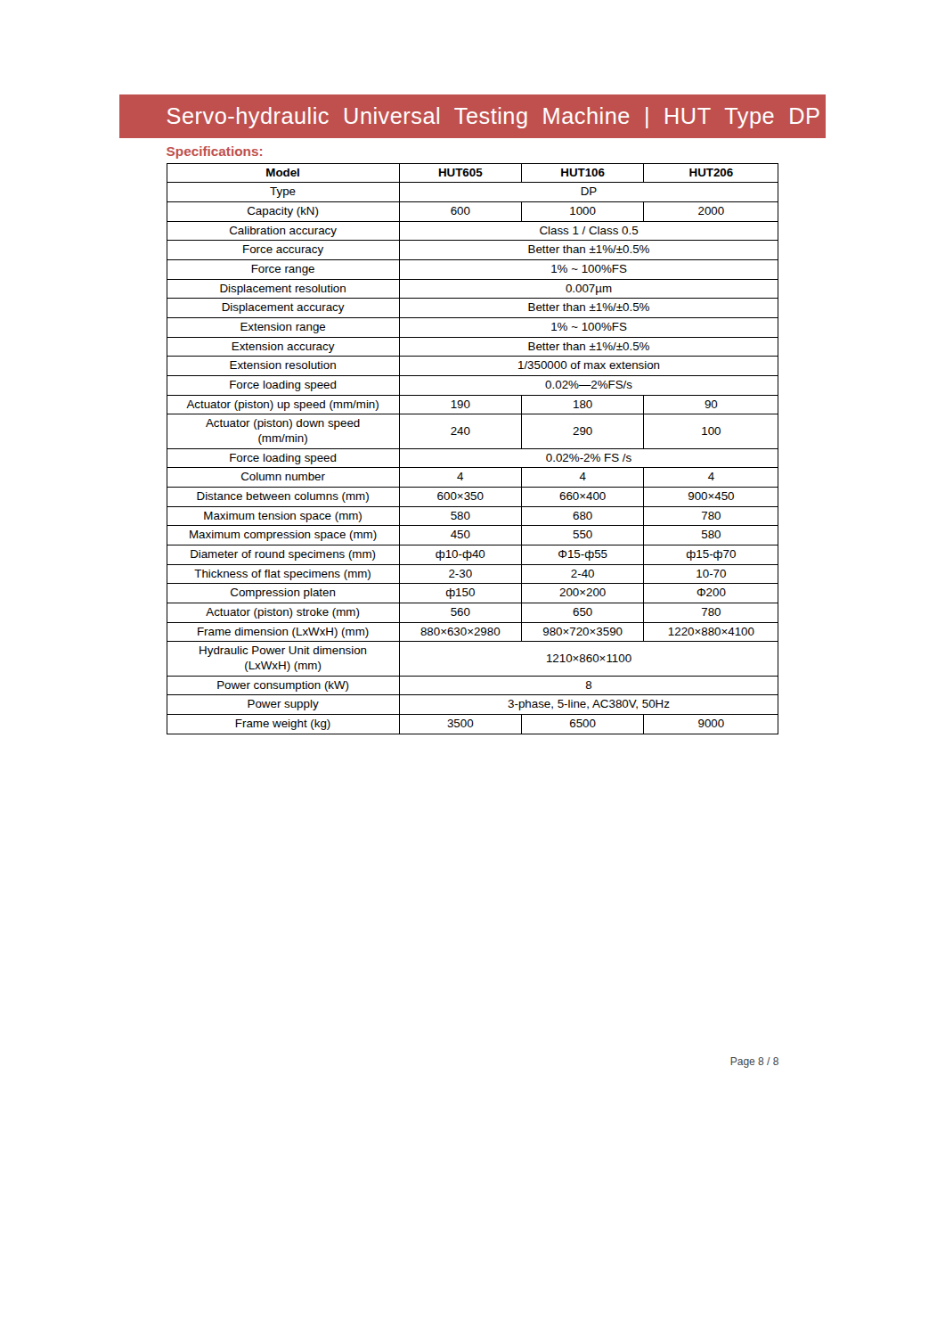Servo-hydraulic Universal Testing Machine | HUT Type DP
Specifications:
| Model | HUT605 | HUT106 | HUT206 |
| --- | --- | --- | --- |
| Type | DP |
| Capacity (kN) | 600 | 1000 | 2000 |
| Calibration accuracy | Class 1 / Class 0.5 |
| Force accuracy | Better than ±1%/±0.5% |
| Force range | 1% ~ 100%FS |
| Displacement resolution | 0.007µm |
| Displacement accuracy | Better than ±1%/±0.5% |
| Extension range | 1% ~ 100%FS |
| Extension accuracy | Better than ±1%/±0.5% |
| Extension resolution | 1/350000 of max extension |
| Force loading speed | 0.02%—2%FS/s |
| Actuator (piston) up speed (mm/min) | 190 | 180 | 90 |
| Actuator (piston) down speed (mm/min) | 240 | 290 | 100 |
| Force loading speed | 0.02%-2% FS /s |
| Column number | 4 | 4 | 4 |
| Distance between columns (mm) | 600×350 | 660×400 | 900×450 |
| Maximum tension space (mm) | 580 | 680 | 780 |
| Maximum compression space (mm) | 450 | 550 | 580 |
| Diameter of round specimens (mm) | ф10-ф40 | Φ15-ф55 | ф15-ф70 |
| Thickness of flat specimens (mm) | 2-30 | 2-40 | 10-70 |
| Compression platen | ф150 | 200×200 | Φ200 |
| Actuator (piston) stroke (mm) | 560 | 650 | 780 |
| Frame dimension (LxWxH) (mm) | 880×630×2980 | 980×720×3590 | 1220×880×4100 |
| Hydraulic Power Unit dimension (LxWxH) (mm) | 1210×860×1100 |
| Power consumption (kW) | 8 |
| Power supply | 3-phase, 5-line, AC380V, 50Hz |
| Frame weight (kg) | 3500 | 6500 | 9000 |
Page 8 / 8